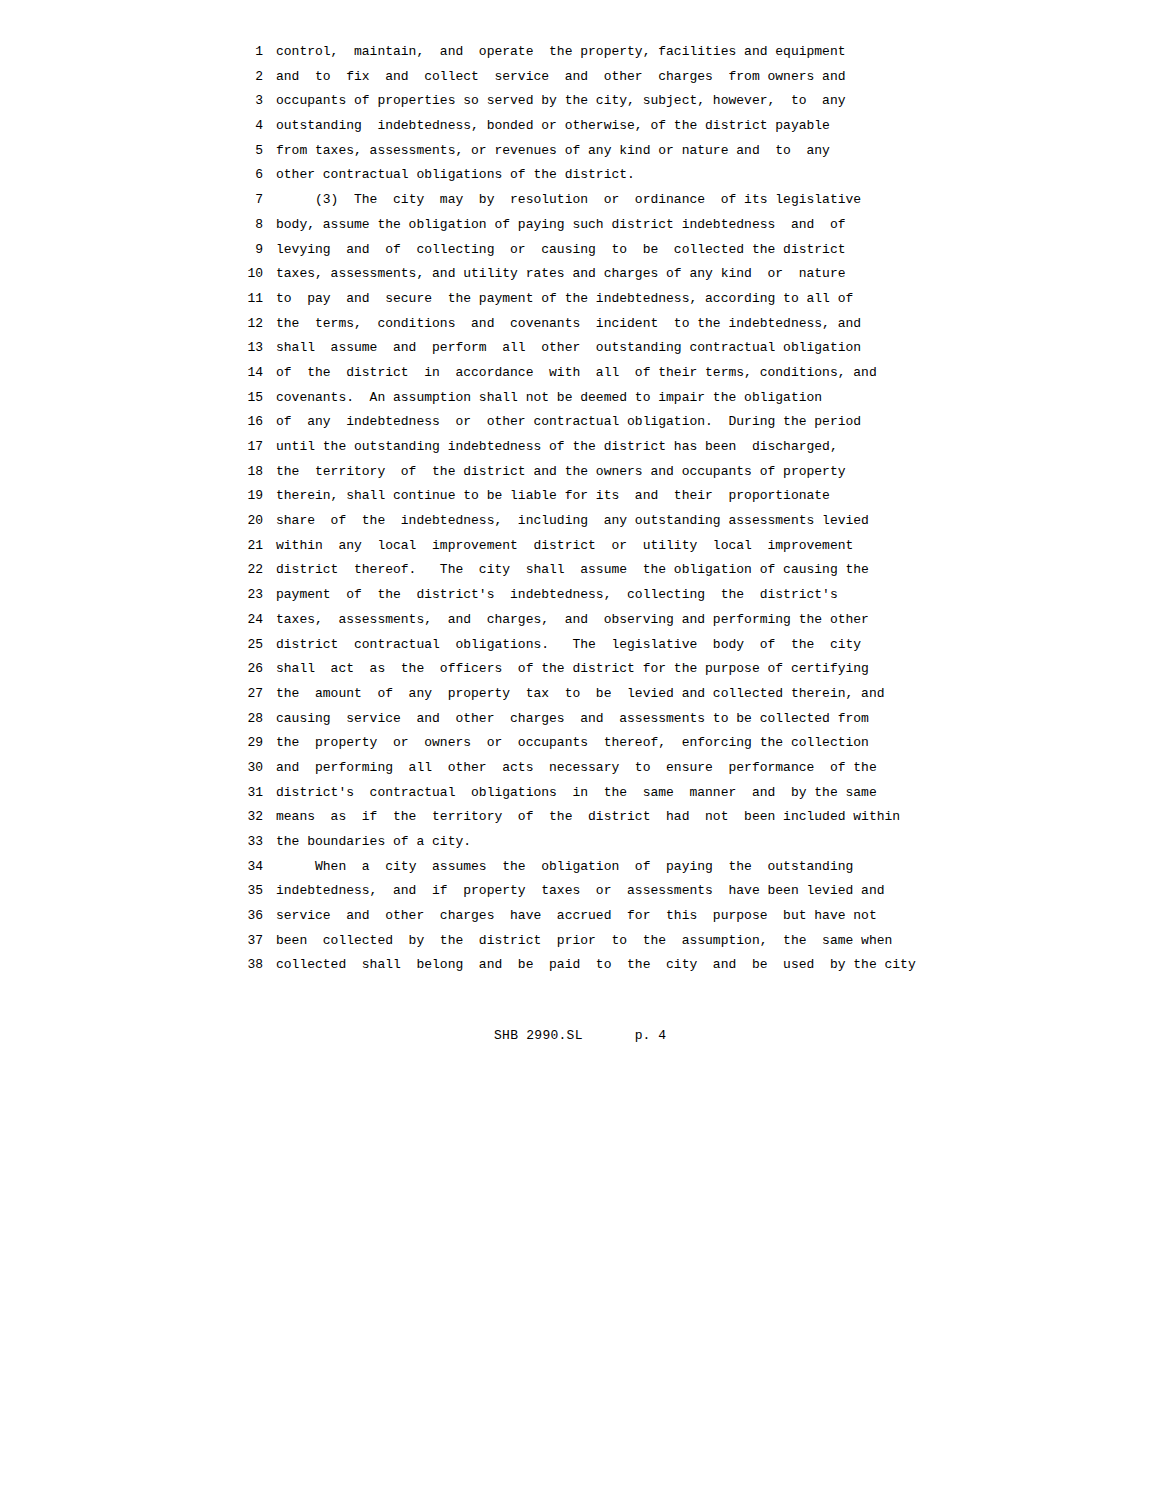control, maintain, and operate the property, facilities and equipment
and to fix and collect service and other charges from owners and
occupants of properties so served by the city, subject, however, to any
outstanding indebtedness, bonded or otherwise, of the district payable
from taxes, assessments, or revenues of any kind or nature and to any
other contractual obligations of the district.
(3) The city may by resolution or ordinance of its legislative
body, assume the obligation of paying such district indebtedness and of
levying and of collecting or causing to be collected the district
taxes, assessments, and utility rates and charges of any kind or nature
to pay and secure the payment of the indebtedness, according to all of
the terms, conditions and covenants incident to the indebtedness, and
shall assume and perform all other outstanding contractual obligation
of the district in accordance with all of their terms, conditions, and
covenants. An assumption shall not be deemed to impair the obligation
of any indebtedness or other contractual obligation. During the period
until the outstanding indebtedness of the district has been discharged,
the territory of the district and the owners and occupants of property
therein, shall continue to be liable for its and their proportionate
share of the indebtedness, including any outstanding assessments levied
within any local improvement district or utility local improvement
district thereof. The city shall assume the obligation of causing the
payment of the district's indebtedness, collecting the district's
taxes, assessments, and charges, and observing and performing the other
district contractual obligations. The legislative body of the city
shall act as the officers of the district for the purpose of certifying
the amount of any property tax to be levied and collected therein, and
causing service and other charges and assessments to be collected from
the property or owners or occupants thereof, enforcing the collection
and performing all other acts necessary to ensure performance of the
district's contractual obligations in the same manner and by the same
means as if the territory of the district had not been included within
the boundaries of a city.
When a city assumes the obligation of paying the outstanding
indebtedness, and if property taxes or assessments have been levied and
service and other charges have accrued for this purpose but have not
been collected by the district prior to the assumption, the same when
collected shall belong and be paid to the city and be used by the city
SHB 2990.SL p. 4